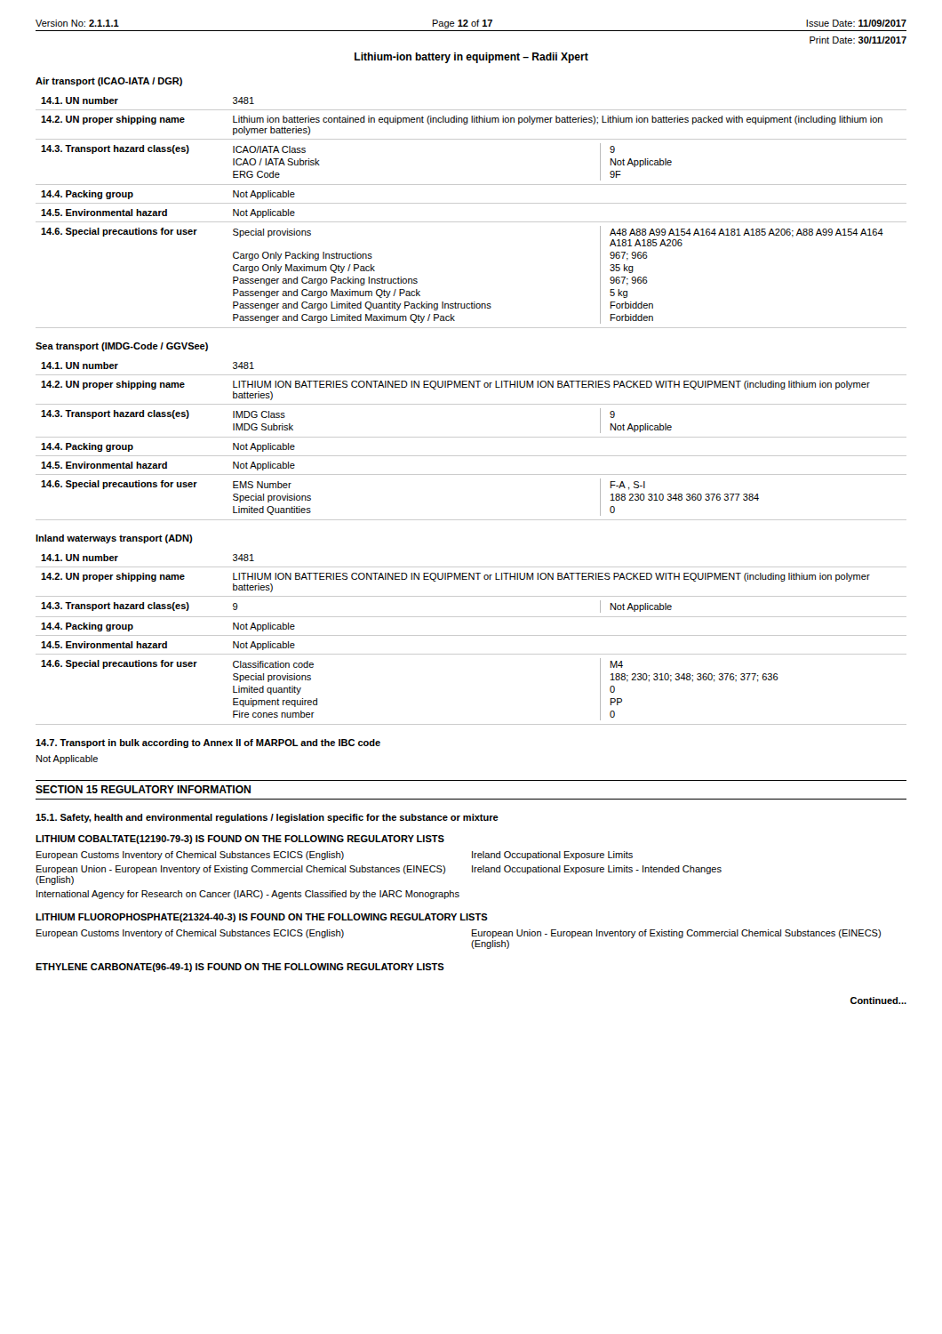Version No: 2.1.1.1
Page 12 of 17
Issue Date: 11/09/2017
Print Date: 30/11/2017
Lithium-ion battery in equipment – Radii Xpert
Air transport (ICAO-IATA / DGR)
| 14.1. UN number | 3481 |
| 14.2. UN proper shipping name | Lithium ion batteries contained in equipment (including lithium ion polymer batteries); Lithium ion batteries packed with equipment (including lithium ion polymer batteries) |
| 14.3. Transport hazard class(es) | / ICAO/IATA Class / 9 / / ICAO / IATA Subrisk / Not Applicable / / ERG Code / 9F / |
| 14.4. Packing group | Not Applicable |
| 14.5. Environmental hazard | Not Applicable |
| 14.6. Special precautions for user | / Special provisions / A48 A88 A99 A154 A164 A181 A185 A206; A88 A99 A154 A164 A181 A185 A206 / / Cargo Only Packing Instructions / 967; 966 / / Cargo Only Maximum Qty / Pack / 35 kg / / Passenger and Cargo Packing Instructions / 967; 966 / / Passenger and Cargo Maximum Qty / Pack / 5 kg / / Passenger and Cargo Limited Quantity Packing Instructions / Forbidden / / Passenger and Cargo Limited Maximum Qty / Pack / Forbidden / |
Sea transport (IMDG-Code / GGVSee)
| 14.1. UN number | 3481 |
| 14.2. UN proper shipping name | LITHIUM ION BATTERIES CONTAINED IN EQUIPMENT or LITHIUM ION BATTERIES PACKED WITH EQUIPMENT (including lithium ion polymer batteries) |
| 14.3. Transport hazard class(es) | / IMDG Class / 9 / / IMDG Subrisk / Not Applicable / |
| 14.4. Packing group | Not Applicable |
| 14.5. Environmental hazard | Not Applicable |
| 14.6. Special precautions for user | / EMS Number / F-A , S-I / / Special provisions / 188 230 310 348 360 376 377 384 / / Limited Quantities / 0 / |
Inland waterways transport (ADN)
| 14.1. UN number | 3481 |
| 14.2. UN proper shipping name | LITHIUM ION BATTERIES CONTAINED IN EQUIPMENT or LITHIUM ION BATTERIES PACKED WITH EQUIPMENT (including lithium ion polymer batteries) |
| 14.3. Transport hazard class(es) | / 9 / Not Applicable / |
| 14.4. Packing group | Not Applicable |
| 14.5. Environmental hazard | Not Applicable |
| 14.6. Special precautions for user | / Classification code / M4 / / Special provisions / 188; 230; 310; 348; 360; 376; 377; 636 / / Limited quantity / 0 / / Equipment required / PP / / Fire cones number / 0 / |
14.7. Transport in bulk according to Annex II of MARPOL and the IBC code
Not Applicable
SECTION 15 REGULATORY INFORMATION
15.1. Safety, health and environmental regulations / legislation specific for the substance or mixture
LITHIUM COBALTATE(12190-79-3) IS FOUND ON THE FOLLOWING REGULATORY LISTS
| European Customs Inventory of Chemical Substances ECICS (English) | Ireland Occupational Exposure Limits |
| European Union - European Inventory of Existing Commercial Chemical Substances (EINECS) (English) | Ireland Occupational Exposure Limits - Intended Changes |
| International Agency for Research on Cancer (IARC) - Agents Classified by the IARC Monographs | |
LITHIUM FLUOROPHOSPHATE(21324-40-3) IS FOUND ON THE FOLLOWING REGULATORY LISTS
| European Customs Inventory of Chemical Substances ECICS (English) | European Union - European Inventory of Existing Commercial Chemical Substances (EINECS) (English) |
ETHYLENE CARBONATE(96-49-1) IS FOUND ON THE FOLLOWING REGULATORY LISTS
Continued...